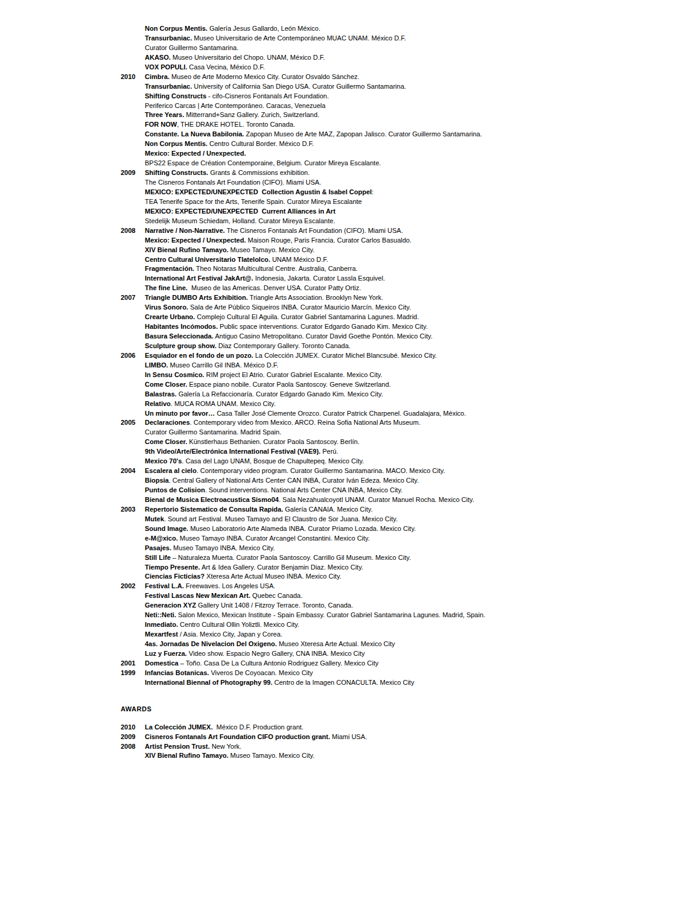Non Corpus Mentis. Galería Jesus Gallardo, León México.
Transurbaniac. Museo Universitario de Arte Contemporáneo MUAC UNAM. México D.F.
Curator Guillermo Santamarina.
AKASO. Museo Universitario del Chopo. UNAM, México D.F.
VOX POPULI. Casa Vecina, México D.F.
2010
Cimbra. Museo de Arte Moderno Mexico City. Curator Osvaldo Sánchez.
Transurbaniac. University of California San Diego USA. Curator Guillermo Santamarina.
Shifting Constructs - cifo-Cisneros Fontanals Art Foundation.
Periferico Carcas | Arte Contemporáneo. Caracas, Venezuela
Three Years. Mitterrand+Sanz Gallery. Zurich, Switzerland.
FOR NOW, THE DRAKE HOTEL. Toronto Canada.
Constante. La Nueva Babilonia. Zapopan Museo de Arte MAZ, Zapopan Jalisco. Curator Guillermo Santamarina.
Non Corpus Mentis. Centro Cultural Border. México D.F.
Mexico: Expected / Unexpected.
BPS22 Espace de Création Contemporaine, Belgium. Curator Mireya Escalante.
2009
Shifting Constructs. Grants & Commissions exhibition.
The Cisneros Fontanals Art Foundation (CIFO). Miami USA.
MEXICO: EXPECTED/UNEXPECTED Collection Agustin & Isabel Coppel:
TEA Tenerife Space for the Arts, Tenerife Spain. Curator Mireya Escalante
MEXICO: EXPECTED/UNEXPECTED Current Alliances in Art
Stedelijk Museum Schiedam, Holland. Curator Mireya Escalante.
2008
Narrative / Non-Narrative. The Cisneros Fontanals Art Foundation (CIFO). Miami USA.
Mexico: Expected / Unexpected. Maison Rouge, Paris Francia. Curator Carlos Basualdo.
XIV Bienal Rufino Tamayo. Museo Tamayo. Mexico City.
Centro Cultural Universitario Tlatelolco. UNAM México D.F.
Fragmentación. Theo Notaras Multicultural Centre. Australia, Canberra.
International Art Festival JakArt@. Indonesia, Jakarta. Curator Lassla Esquivel.
The fine Line. Museo de las Americas. Denver USA. Curator Patty Ortiz.
2007
Triangle DUMBO Arts Exhibition. Triangle Arts Association. Brooklyn New York.
Virus Sonoro. Sala de Arte Público Siqueiros INBA. Curator Mauricio Marcín. Mexico City.
Crearte Urbano. Complejo Cultural El Aguila. Curator Gabriel Santamarina Lagunes. Madrid.
Habitantes Incómodos. Public space interventions. Curator Edgardo Ganado Kim. Mexico City.
Basura Seleccionada. Antiguo Casino Metropolitano. Curator David Goethe Pontón. Mexico City.
Sculpture group show. Diaz Contemporary Gallery. Toronto Canada.
2006
Esquiador en el fondo de un pozo. La Colección JUMEX. Curator Michel Blancsubé. Mexico City.
LIMBO. Museo Carrillo Gil INBA. México D.F.
In Sensu Cosmico. RIM project El Atrio. Curator Gabriel Escalante. Mexico City.
Come Closer. Espace piano nobile. Curator Paola Santoscoy. Geneve Switzerland.
Balastras. Galería La Refaccionaría. Curator Edgardo Ganado Kim. Mexico City.
Relativo. MUCA ROMA UNAM. Mexico City.
Un minuto por favor… Casa Taller José Clemente Orozco. Curator Patrick Charpenel. Guadalajara, México.
2005
Declaraciones. Contemporary video from Mexico. ARCO. Reina Sofia National Arts Museum.
Curator Guillermo Santamarina. Madrid Spain.
Come Closer. Künstlerhaus Bethanien. Curator Paola Santoscoy. Berlín.
9th Video/Arte/Electrónica International Festival (VAE9). Perú.
Mexico 70's. Casa del Lago UNAM, Bosque de Chapultepeq. Mexico City.
2004
Escalera al cielo. Contemporary video program. Curator Guillermo Santamarina. MACO. Mexico City.
Biopsia. Central Gallery of National Arts Center CAN INBA, Curator Iván Edeza. Mexico City.
Puntos de Colision. Sound interventions. National Arts Center CNA INBA, Mexico City.
Bienal de Musica Electroacustica Sismo04. Sala Nezahualcoyotl UNAM. Curator Manuel Rocha. Mexico City.
2003
Repertorio Sistematico de Consulta Rapida. Galería CANAIA. Mexico City.
Mutek. Sound art Festival. Museo Tamayo and El Claustro de Sor Juana. Mexico City.
Sound Image. Museo Laboratorio Arte Alameda INBA. Curator Priamo Lozada. Mexico City.
e-M@xico. Museo Tamayo INBA. Curator Arcangel Constantini. Mexico City.
Pasajes. Museo Tamayo INBA. Mexico City.
Still Life – Naturaleza Muerta. Curator Paola Santoscoy. Carrillo Gil Museum. Mexico City.
Tiempo Presente. Art & Idea Gallery. Curator Benjamin Diaz. Mexico City.
Ciencias Ficticias? Xteresa Arte Actual Museo INBA. Mexico City.
2002
Festival L.A. Freewaves. Los Angeles USA.
Festival Lascas New Mexican Art. Quebec Canada.
Generacion XYZ Gallery Unit 1408 / Fitzroy Terrace. Toronto, Canada.
Neti::Neti. Salon Mexico, Mexican Institute - Spain Embassy. Curator Gabriel Santamarina Lagunes. Madrid, Spain.
Inmediato. Centro Cultural Ollin Yoliztli. Mexico City.
Mexartfest / Asia. Mexico City, Japan y Corea.
4as. Jornadas De Nivelacion Del Oxigeno. Museo Xteresa Arte Actual. Mexico City
Luz y Fuerza. Video show. Espacio Negro Gallery, CNA INBA. Mexico City
2001
Domestica – Toño. Casa De La Cultura Antonio Rodriguez Gallery. Mexico City
1999
Infancias Botanicas. Viveros De Coyoacan. Mexico City
International Biennal of Photography 99. Centro de la Imagen CONACULTA. Mexico City
AWARDS
2010
La Colección JUMEX. México D.F. Production grant.
2009
Cisneros Fontanals Art Foundation CIFO production grant. Miami USA.
2008
Artist Pension Trust. New York.
XIV Bienal Rufino Tamayo. Museo Tamayo. Mexico City.